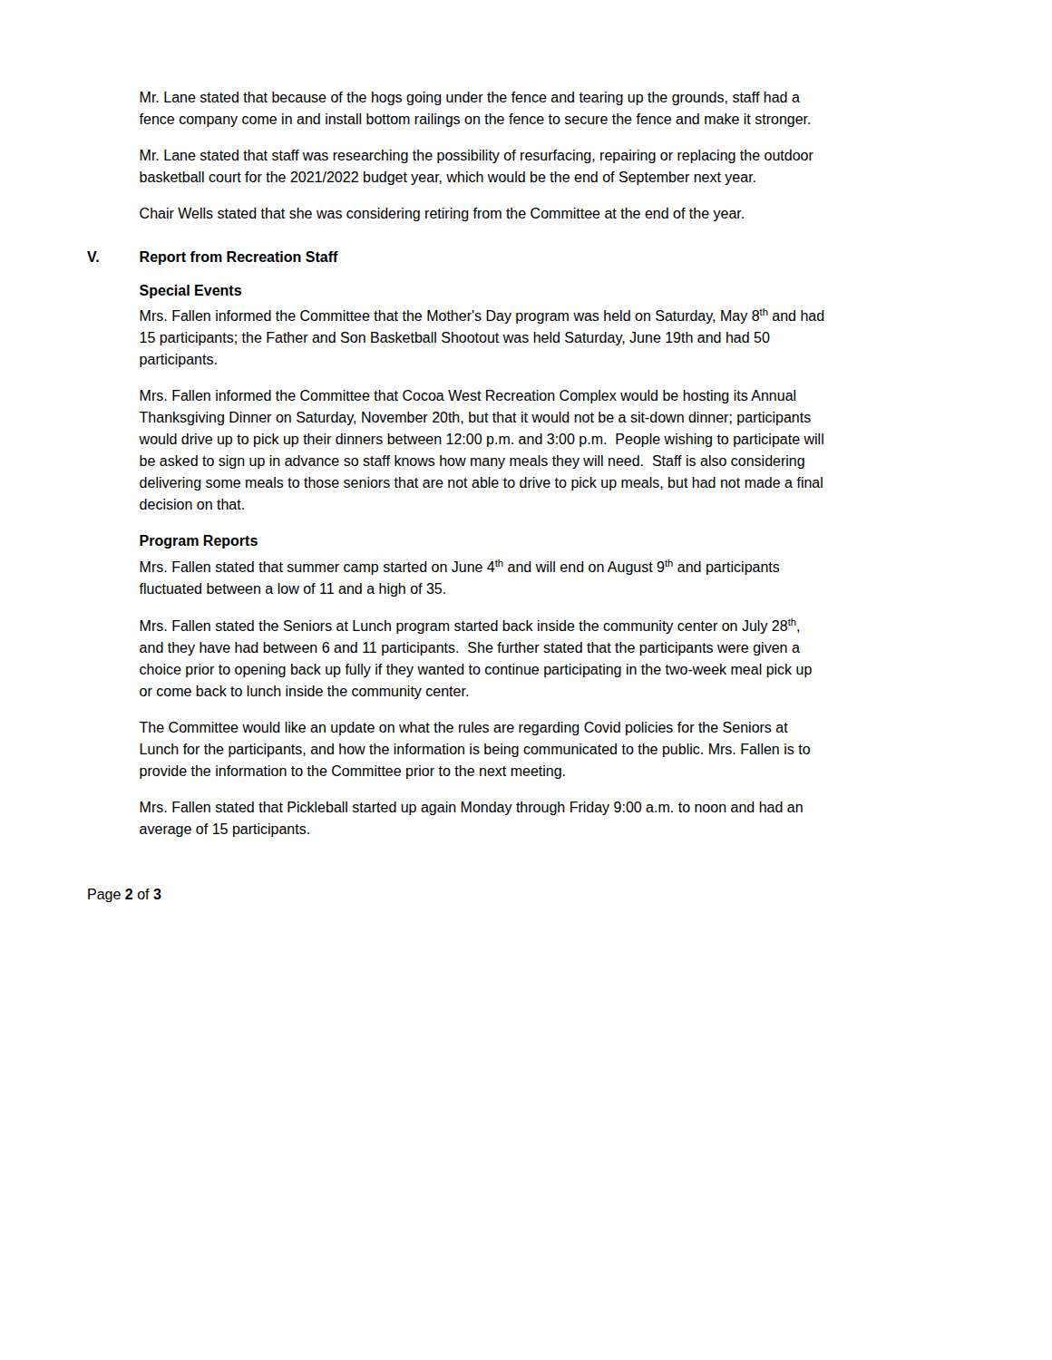Mr. Lane stated that because of the hogs going under the fence and tearing up the grounds, staff had a fence company come in and install bottom railings on the fence to secure the fence and make it stronger.
Mr. Lane stated that staff was researching the possibility of resurfacing, repairing or replacing the outdoor basketball court for the 2021/2022 budget year, which would be the end of September next year.
Chair Wells stated that she was considering retiring from the Committee at the end of the year.
V. Report from Recreation Staff
Special Events
Mrs. Fallen informed the Committee that the Mother's Day program was held on Saturday, May 8th and had 15 participants; the Father and Son Basketball Shootout was held Saturday, June 19th and had 50 participants.
Mrs. Fallen informed the Committee that Cocoa West Recreation Complex would be hosting its Annual Thanksgiving Dinner on Saturday, November 20th, but that it would not be a sit-down dinner; participants would drive up to pick up their dinners between 12:00 p.m. and 3:00 p.m. People wishing to participate will be asked to sign up in advance so staff knows how many meals they will need. Staff is also considering delivering some meals to those seniors that are not able to drive to pick up meals, but had not made a final decision on that.
Program Reports
Mrs. Fallen stated that summer camp started on June 4th and will end on August 9th and participants fluctuated between a low of 11 and a high of 35.
Mrs. Fallen stated the Seniors at Lunch program started back inside the community center on July 28th, and they have had between 6 and 11 participants. She further stated that the participants were given a choice prior to opening back up fully if they wanted to continue participating in the two-week meal pick up or come back to lunch inside the community center.
The Committee would like an update on what the rules are regarding Covid policies for the Seniors at Lunch for the participants, and how the information is being communicated to the public. Mrs. Fallen is to provide the information to the Committee prior to the next meeting.
Mrs. Fallen stated that Pickleball started up again Monday through Friday 9:00 a.m. to noon and had an average of 15 participants.
Page 2 of 3